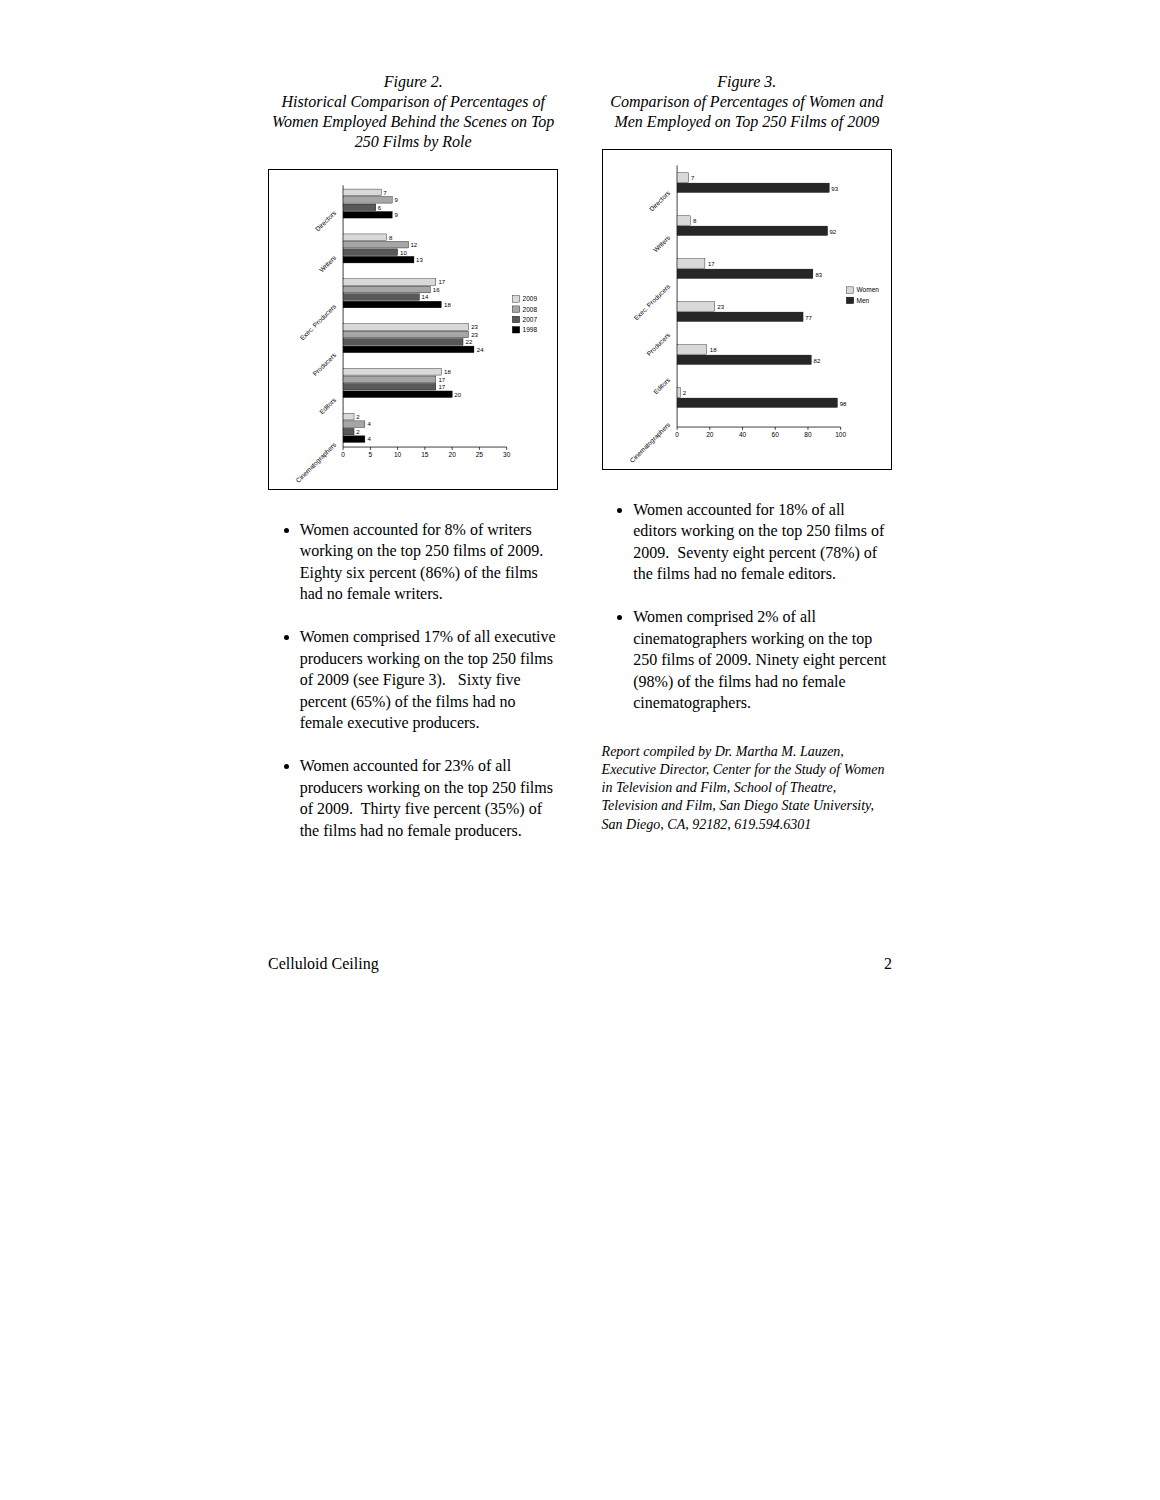Figure 2.
Historical Comparison of Percentages of Women Employed Behind the Scenes on Top 250 Films by Role
0 5 10 15 20 25 30 Directors Writers Exec. Producers Producers Editors Cinematographers 7 9 6 9 8 12 10 13 17 16 14 18 23 23 22 24 18 17 17 20 2 4 2 4 2009 2008 2007 1998
Women accounted for 8% of writers working on the top 250 films of 2009. Eighty six percent (86%) of the films had no female writers.
Women comprised 17% of all executive producers working on the top 250 films of 2009 (see Figure 3). Sixty five percent (65%) of the films had no female executive producers.
Women accounted for 23% of all producers working on the top 250 films of 2009. Thirty five percent (35%) of the films had no female producers.
Figure 3.
Comparison of Percentages of Women and Men Employed on Top 250 Films of 2009
0 20 40 60 80 100 Directors Writers Exec. Producers Producers Editors Cinematographers 7 93 8 92 17 83 23 77 18 82 2 98 Women Men
Women accounted for 18% of all editors working on the top 250 films of 2009. Seventy eight percent (78%) of the films had no female editors.
Women comprised 2% of all cinematographers working on the top 250 films of 2009. Ninety eight percent (98%) of the films had no female cinematographers.
Report compiled by Dr. Martha M. Lauzen, Executive Director, Center for the Study of Women in Television and Film, School of Theatre, Television and Film, San Diego State University, San Diego, CA, 92182, 619.594.6301
Celluloid Ceiling 2